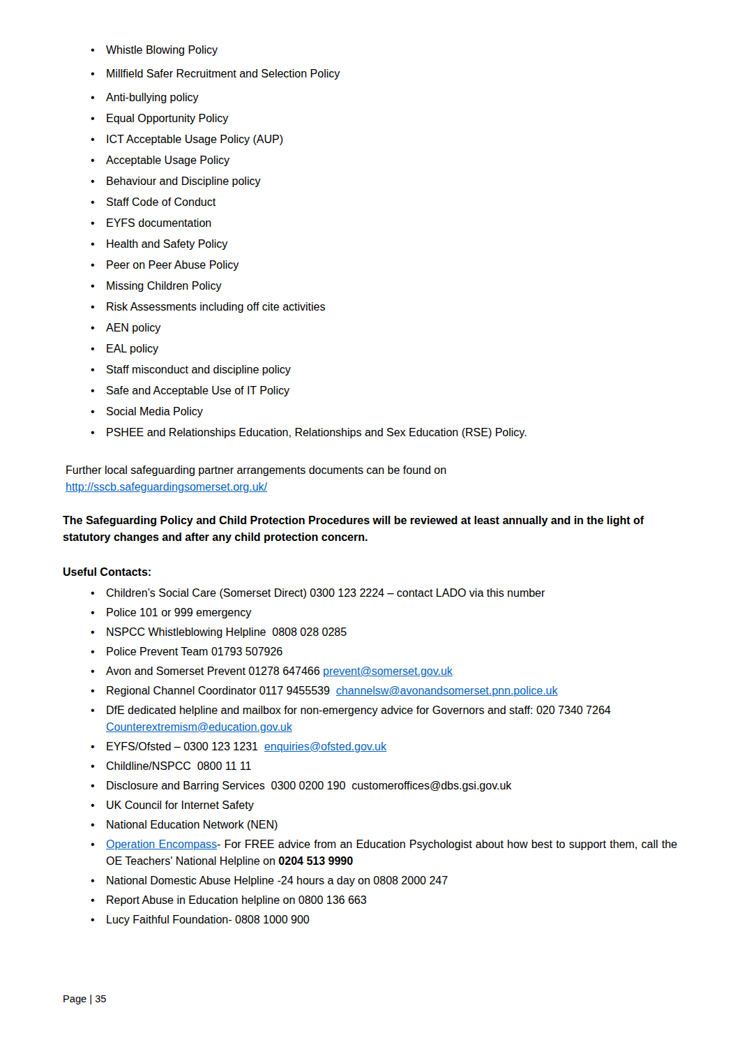Whistle Blowing Policy
Millfield Safer Recruitment and Selection Policy
Anti-bullying policy
Equal Opportunity Policy
ICT Acceptable Usage Policy (AUP)
Acceptable Usage Policy
Behaviour and Discipline policy
Staff Code of Conduct
EYFS documentation
Health and Safety Policy
Peer on Peer Abuse Policy
Missing Children Policy
Risk Assessments including off cite activities
AEN policy
EAL policy
Staff misconduct and discipline policy
Safe and Acceptable Use of IT Policy
Social Media Policy
PSHEE and Relationships Education, Relationships and Sex Education (RSE) Policy.
Further local safeguarding partner arrangements documents can be found on
http://sscb.safeguardingsomerset.org.uk/
The Safeguarding Policy and Child Protection Procedures will be reviewed at least annually and in the light of statutory changes and after any child protection concern.
Useful Contacts:
Children’s Social Care (Somerset Direct) 0300 123 2224 – contact LADO via this number
Police 101 or 999 emergency
NSPCC Whistleblowing Helpline 0808 028 0285
Police Prevent Team 01793 507926
Avon and Somerset Prevent 01278 647466 prevent@somerset.gov.uk
Regional Channel Coordinator 0117 9455539 channelsw@avonandsomerset.pnn.police.uk
DfE dedicated helpline and mailbox for non-emergency advice for Governors and staff: 020 7340 7264 Counterextremism@education.gov.uk
EYFS/Ofsted – 0300 123 1231 enquiries@ofsted.gov.uk
Childline/NSPCC 0800 11 11
Disclosure and Barring Services 0300 0200 190 customeroffices@dbs.gsi.gov.uk
UK Council for Internet Safety
National Education Network (NEN)
Operation Encompass- For FREE advice from an Education Psychologist about how best to support them, call the OE Teachers' National Helpline on 0204 513 9990
National Domestic Abuse Helpline -24 hours a day on 0808 2000 247
Report Abuse in Education helpline on 0800 136 663
Lucy Faithful Foundation- 0808 1000 900
Page | 35